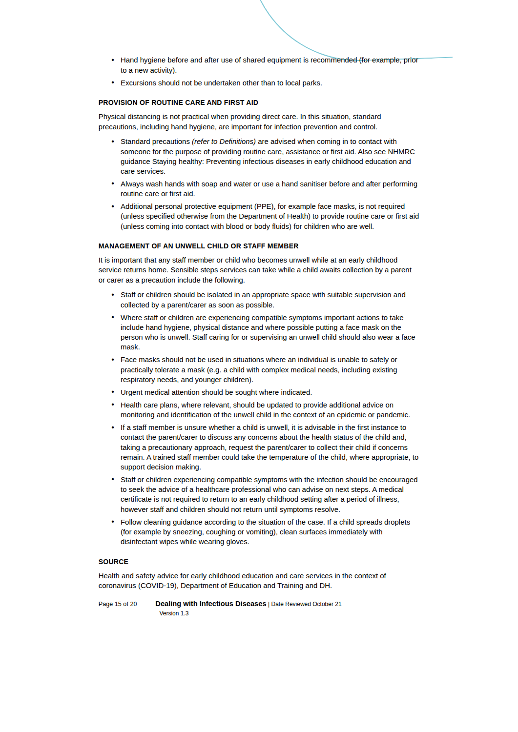Hand hygiene before and after use of shared equipment is recommended (for example, prior to a new activity).
Excursions should not be undertaken other than to local parks.
Provision of routine care and first aid
Physical distancing is not practical when providing direct care. In this situation, standard precautions, including hand hygiene, are important for infection prevention and control.
Standard precautions (refer to Definitions) are advised when coming in to contact with someone for the purpose of providing routine care, assistance or first aid. Also see NHMRC guidance Staying healthy: Preventing infectious diseases in early childhood education and care services.
Always wash hands with soap and water or use a hand sanitiser before and after performing routine care or first aid.
Additional personal protective equipment (PPE), for example face masks, is not required (unless specified otherwise from the Department of Health) to provide routine care or first aid (unless coming into contact with blood or body fluids) for children who are well.
Management of an unwell child or staff member
It is important that any staff member or child who becomes unwell while at an early childhood service returns home. Sensible steps services can take while a child awaits collection by a parent or carer as a precaution include the following.
Staff or children should be isolated in an appropriate space with suitable supervision and collected by a parent/carer as soon as possible.
Where staff or children are experiencing compatible symptoms important actions to take include hand hygiene, physical distance and where possible putting a face mask on the person who is unwell. Staff caring for or supervising an unwell child should also wear a face mask.
Face masks should not be used in situations where an individual is unable to safely or practically tolerate a mask (e.g. a child with complex medical needs, including existing respiratory needs, and younger children).
Urgent medical attention should be sought where indicated.
Health care plans, where relevant, should be updated to provide additional advice on monitoring and identification of the unwell child in the context of an epidemic or pandemic.
If a staff member is unsure whether a child is unwell, it is advisable in the first instance to contact the parent/carer to discuss any concerns about the health status of the child and, taking a precautionary approach, request the parent/carer to collect their child if concerns remain. A trained staff member could take the temperature of the child, where appropriate, to support decision making.
Staff or children experiencing compatible symptoms with the infection should be encouraged to seek the advice of a healthcare professional who can advise on next steps. A medical certificate is not required to return to an early childhood setting after a period of illness, however staff and children should not return until symptoms resolve.
Follow cleaning guidance according to the situation of the case. If a child spreads droplets (for example by sneezing, coughing or vomiting), clean surfaces immediately with disinfectant wipes while wearing gloves.
Source
Health and safety advice for early childhood education and care services in the context of coronavirus (COVID-19), Department of Education and Training and DH.
Page 15 of 20 Dealing with Infectious Diseases | Date Reviewed October 21
Version 1.3